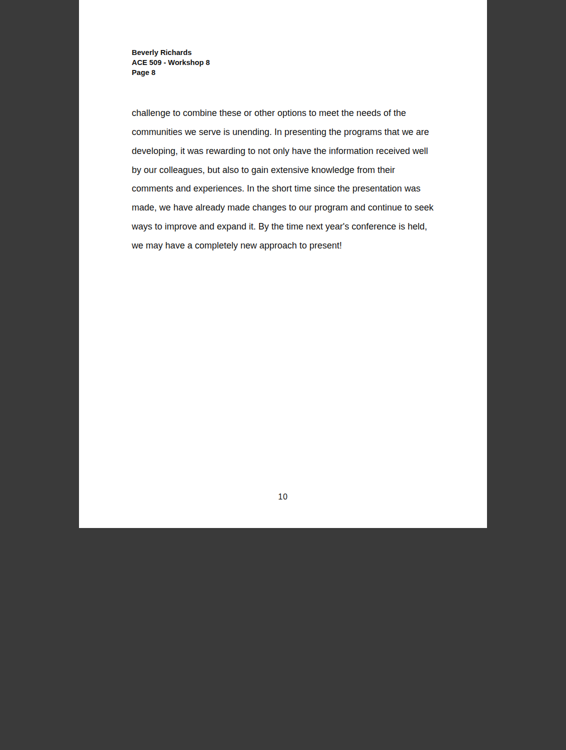Beverly Richards
ACE 509 - Workshop 8
Page 8
challenge to combine these or other options to meet the needs of the communities we serve is unending. In presenting the programs that we are developing, it was rewarding to not only have the information received well by our colleagues, but also to gain extensive knowledge from their comments and experiences. In the short time since the presentation was made, we have already made changes to our program and continue to seek ways to improve and expand it. By the time next year's conference is held, we may have a completely new approach to present!
10